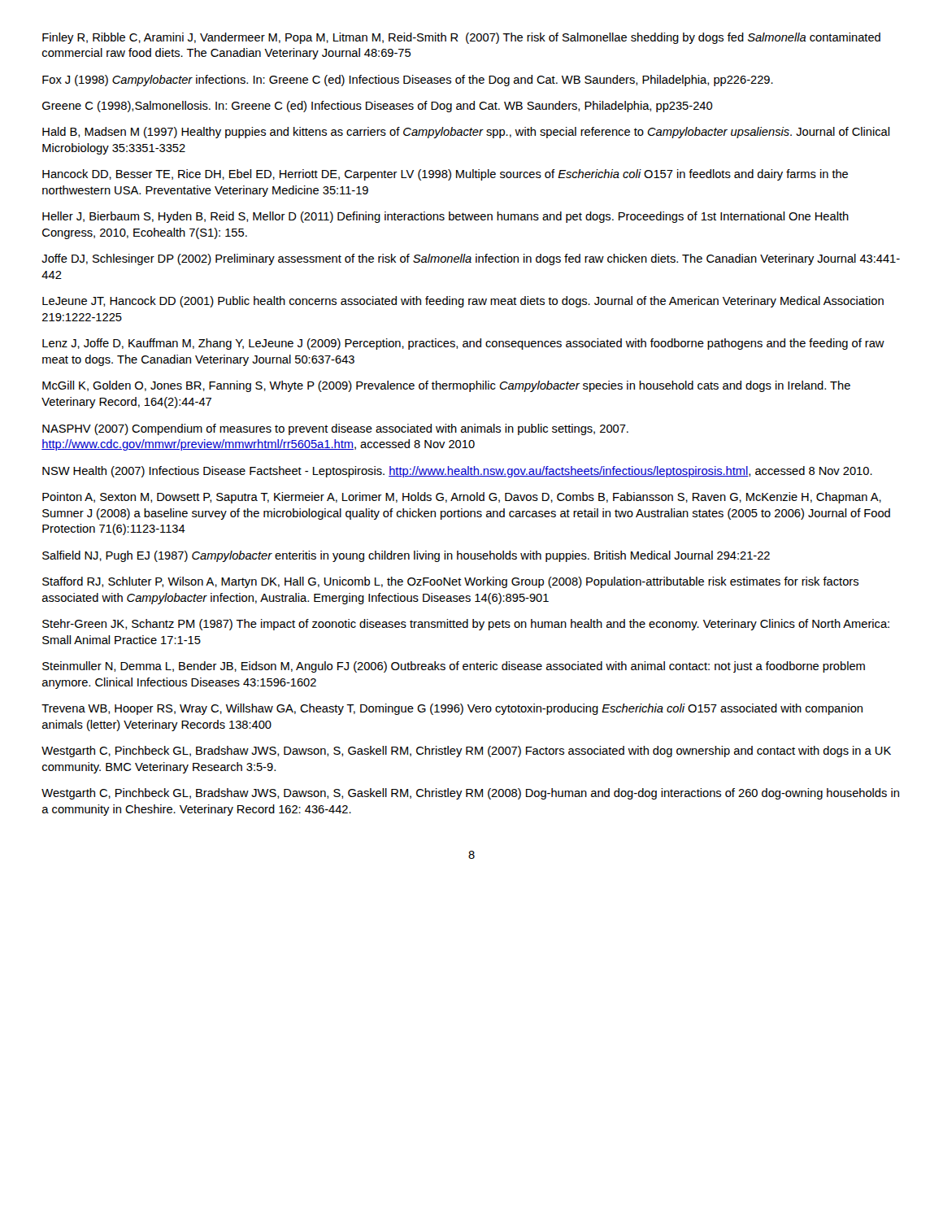Finley R, Ribble C, Aramini J, Vandermeer M, Popa M, Litman M, Reid-Smith R (2007) The risk of Salmonellae shedding by dogs fed Salmonella contaminated commercial raw food diets. The Canadian Veterinary Journal 48:69-75
Fox J (1998) Campylobacter infections. In: Greene C (ed) Infectious Diseases of the Dog and Cat. WB Saunders, Philadelphia, pp226-229.
Greene C (1998),Salmonellosis. In: Greene C (ed) Infectious Diseases of Dog and Cat. WB Saunders, Philadelphia, pp235-240
Hald B, Madsen M (1997) Healthy puppies and kittens as carriers of Campylobacter spp., with special reference to Campylobacter upsaliensis. Journal of Clinical Microbiology 35:3351-3352
Hancock DD, Besser TE, Rice DH, Ebel ED, Herriott DE, Carpenter LV (1998) Multiple sources of Escherichia coli O157 in feedlots and dairy farms in the northwestern USA. Preventative Veterinary Medicine 35:11-19
Heller J, Bierbaum S, Hyden B, Reid S, Mellor D (2011) Defining interactions between humans and pet dogs. Proceedings of 1st International One Health Congress, 2010, Ecohealth 7(S1): 155.
Joffe DJ, Schlesinger DP (2002) Preliminary assessment of the risk of Salmonella infection in dogs fed raw chicken diets. The Canadian Veterinary Journal 43:441-442
LeJeune JT, Hancock DD (2001) Public health concerns associated with feeding raw meat diets to dogs. Journal of the American Veterinary Medical Association 219:1222-1225
Lenz J, Joffe D, Kauffman M, Zhang Y, LeJeune J (2009) Perception, practices, and consequences associated with foodborne pathogens and the feeding of raw meat to dogs. The Canadian Veterinary Journal 50:637-643
McGill K, Golden O, Jones BR, Fanning S, Whyte P (2009) Prevalence of thermophilic Campylobacter species in household cats and dogs in Ireland. The Veterinary Record, 164(2):44-47
NASPHV (2007) Compendium of measures to prevent disease associated with animals in public settings, 2007. http://www.cdc.gov/mmwr/preview/mmwrhtml/rr5605a1.htm, accessed 8 Nov 2010
NSW Health (2007) Infectious Disease Factsheet - Leptospirosis. http://www.health.nsw.gov.au/factsheets/infectious/leptospirosis.html, accessed 8 Nov 2010.
Pointon A, Sexton M, Dowsett P, Saputra T, Kiermeier A, Lorimer M, Holds G, Arnold G, Davos D, Combs B, Fabiansson S, Raven G, McKenzie H, Chapman A, Sumner J (2008) a baseline survey of the microbiological quality of chicken portions and carcases at retail in two Australian states (2005 to 2006) Journal of Food Protection 71(6):1123-1134
Salfield NJ, Pugh EJ (1987) Campylobacter enteritis in young children living in households with puppies. British Medical Journal 294:21-22
Stafford RJ, Schluter P, Wilson A, Martyn DK, Hall G, Unicomb L, the OzFooNet Working Group (2008) Population-attributable risk estimates for risk factors associated with Campylobacter infection, Australia. Emerging Infectious Diseases 14(6):895-901
Stehr-Green JK, Schantz PM (1987) The impact of zoonotic diseases transmitted by pets on human health and the economy. Veterinary Clinics of North America: Small Animal Practice 17:1-15
Steinmuller N, Demma L, Bender JB, Eidson M, Angulo FJ (2006) Outbreaks of enteric disease associated with animal contact: not just a foodborne problem anymore. Clinical Infectious Diseases 43:1596-1602
Trevena WB, Hooper RS, Wray C, Willshaw GA, Cheasty T, Domingue G (1996) Vero cytotoxin-producing Escherichia coli O157 associated with companion animals (letter) Veterinary Records 138:400
Westgarth C, Pinchbeck GL, Bradshaw JWS, Dawson, S, Gaskell RM, Christley RM (2007) Factors associated with dog ownership and contact with dogs in a UK community. BMC Veterinary Research 3:5-9.
Westgarth C, Pinchbeck GL, Bradshaw JWS, Dawson, S, Gaskell RM, Christley RM (2008) Dog-human and dog-dog interactions of 260 dog-owning households in a community in Cheshire. Veterinary Record 162: 436-442.
8